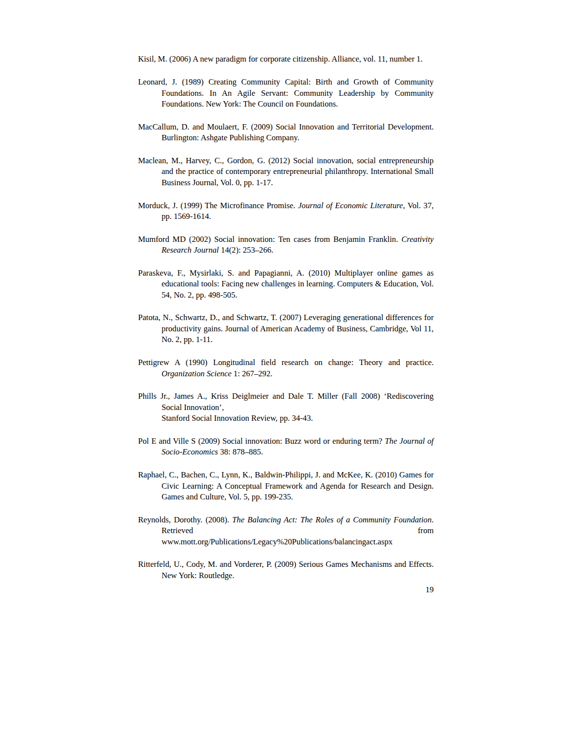Kisil, M. (2006) A new paradigm for corporate citizenship. Alliance, vol. 11, number 1.
Leonard, J. (1989) Creating Community Capital: Birth and Growth of Community Foundations. In An Agile Servant: Community Leadership by Community Foundations. New York: The Council on Foundations.
MacCallum, D. and Moulaert, F. (2009) Social Innovation and Territorial Development. Burlington: Ashgate Publishing Company.
Maclean, M., Harvey, C., Gordon, G. (2012) Social innovation, social entrepreneurship and the practice of contemporary entrepreneurial philanthropy. International Small Business Journal, Vol. 0, pp. 1-17.
Morduck, J. (1999) The Microfinance Promise. Journal of Economic Literature, Vol. 37, pp. 1569-1614.
Mumford MD (2002) Social innovation: Ten cases from Benjamin Franklin. Creativity Research Journal 14(2): 253–266.
Paraskeva, F., Mysirlaki, S. and Papagianni, A. (2010) Multiplayer online games as educational tools: Facing new challenges in learning. Computers & Education, Vol. 54, No. 2, pp. 498-505.
Patota, N., Schwartz, D., and Schwartz, T. (2007) Leveraging generational differences for productivity gains. Journal of American Academy of Business, Cambridge, Vol 11, No. 2, pp. 1-11.
Pettigrew A (1990) Longitudinal field research on change: Theory and practice. Organization Science 1: 267–292.
Phills Jr., James A., Kriss Deiglmeier and Dale T. Miller (Fall 2008) ‘Rediscovering Social Innovation’,
Stanford Social Innovation Review, pp. 34-43.
Pol E and Ville S (2009) Social innovation: Buzz word or enduring term? The Journal of Socio-Economics 38: 878–885.
Raphael, C., Bachen, C., Lynn, K., Baldwin-Philippi, J. and McKee, K. (2010) Games for Civic Learning: A Conceptual Framework and Agenda for Research and Design. Games and Culture, Vol. 5, pp. 199-235.
Reynolds, Dorothy. (2008). The Balancing Act: The Roles of a Community Foundation. Retrieved from www.mott.org/Publications/Legacy%20Publications/balancingact.aspx
Ritterfeld, U., Cody, M. and Vorderer, P. (2009) Serious Games Mechanisms and Effects. New York: Routledge.
19